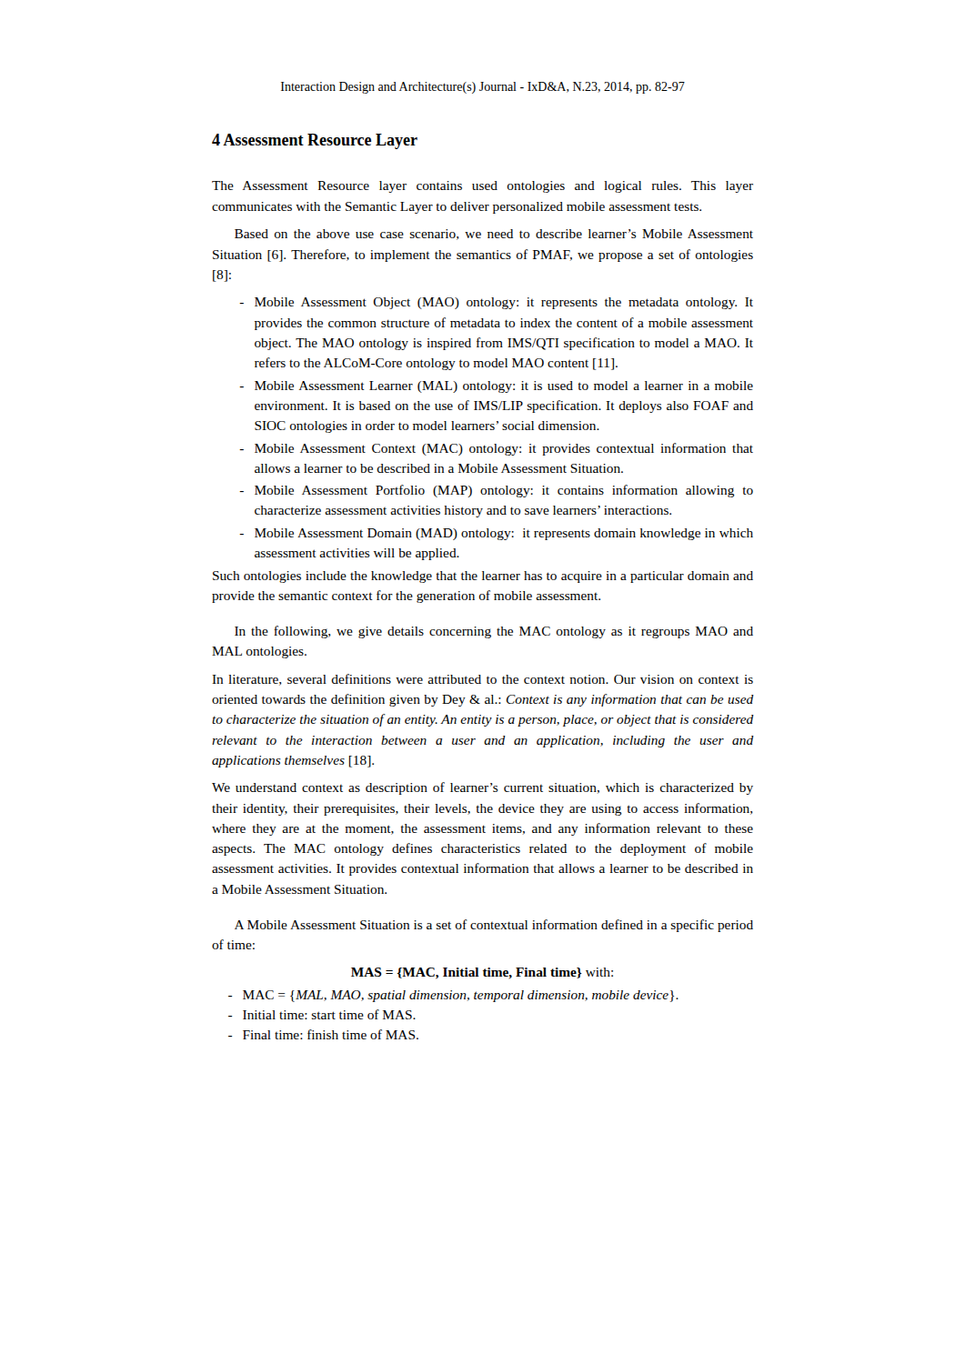Interaction Design and Architecture(s) Journal - IxD&A, N.23, 2014, pp. 82-97
4 Assessment Resource Layer
The Assessment Resource layer contains used ontologies and logical rules. This layer communicates with the Semantic Layer to deliver personalized mobile assessment tests.
Based on the above use case scenario, we need to describe learner’s Mobile Assessment Situation [6]. Therefore, to implement the semantics of PMAF, we propose a set of ontologies [8]:
Mobile Assessment Object (MAO) ontology: it represents the metadata ontology. It provides the common structure of metadata to index the content of a mobile assessment object. The MAO ontology is inspired from IMS/QTI specification to model a MAO. It refers to the ALCoM-Core ontology to model MAO content [11].
Mobile Assessment Learner (MAL) ontology: it is used to model a learner in a mobile environment. It is based on the use of IMS/LIP specification. It deploys also FOAF and SIOC ontologies in order to model learners’ social dimension.
Mobile Assessment Context (MAC) ontology: it provides contextual information that allows a learner to be described in a Mobile Assessment Situation.
Mobile Assessment Portfolio (MAP) ontology: it contains information allowing to characterize assessment activities history and to save learners’ interactions.
Mobile Assessment Domain (MAD) ontology: it represents domain knowledge in which assessment activities will be applied.
Such ontologies include the knowledge that the learner has to acquire in a particular domain and provide the semantic context for the generation of mobile assessment.
In the following, we give details concerning the MAC ontology as it regroups MAO and MAL ontologies.
In literature, several definitions were attributed to the context notion. Our vision on context is oriented towards the definition given by Dey & al.: Context is any information that can be used to characterize the situation of an entity. An entity is a person, place, or object that is considered relevant to the interaction between a user and an application, including the user and applications themselves [18].
We understand context as description of learner’s current situation, which is characterized by their identity, their prerequisites, their levels, the device they are using to access information, where they are at the moment, the assessment items, and any information relevant to these aspects. The MAC ontology defines characteristics related to the deployment of mobile assessment activities. It provides contextual information that allows a learner to be described in a Mobile Assessment Situation.
A Mobile Assessment Situation is a set of contextual information defined in a specific period of time:
MAS = {MAC, Initial time, Final time} with:
MAC = {MAL, MAO, spatial dimension, temporal dimension, mobile device}.
Initial time: start time of MAS.
Final time: finish time of MAS.